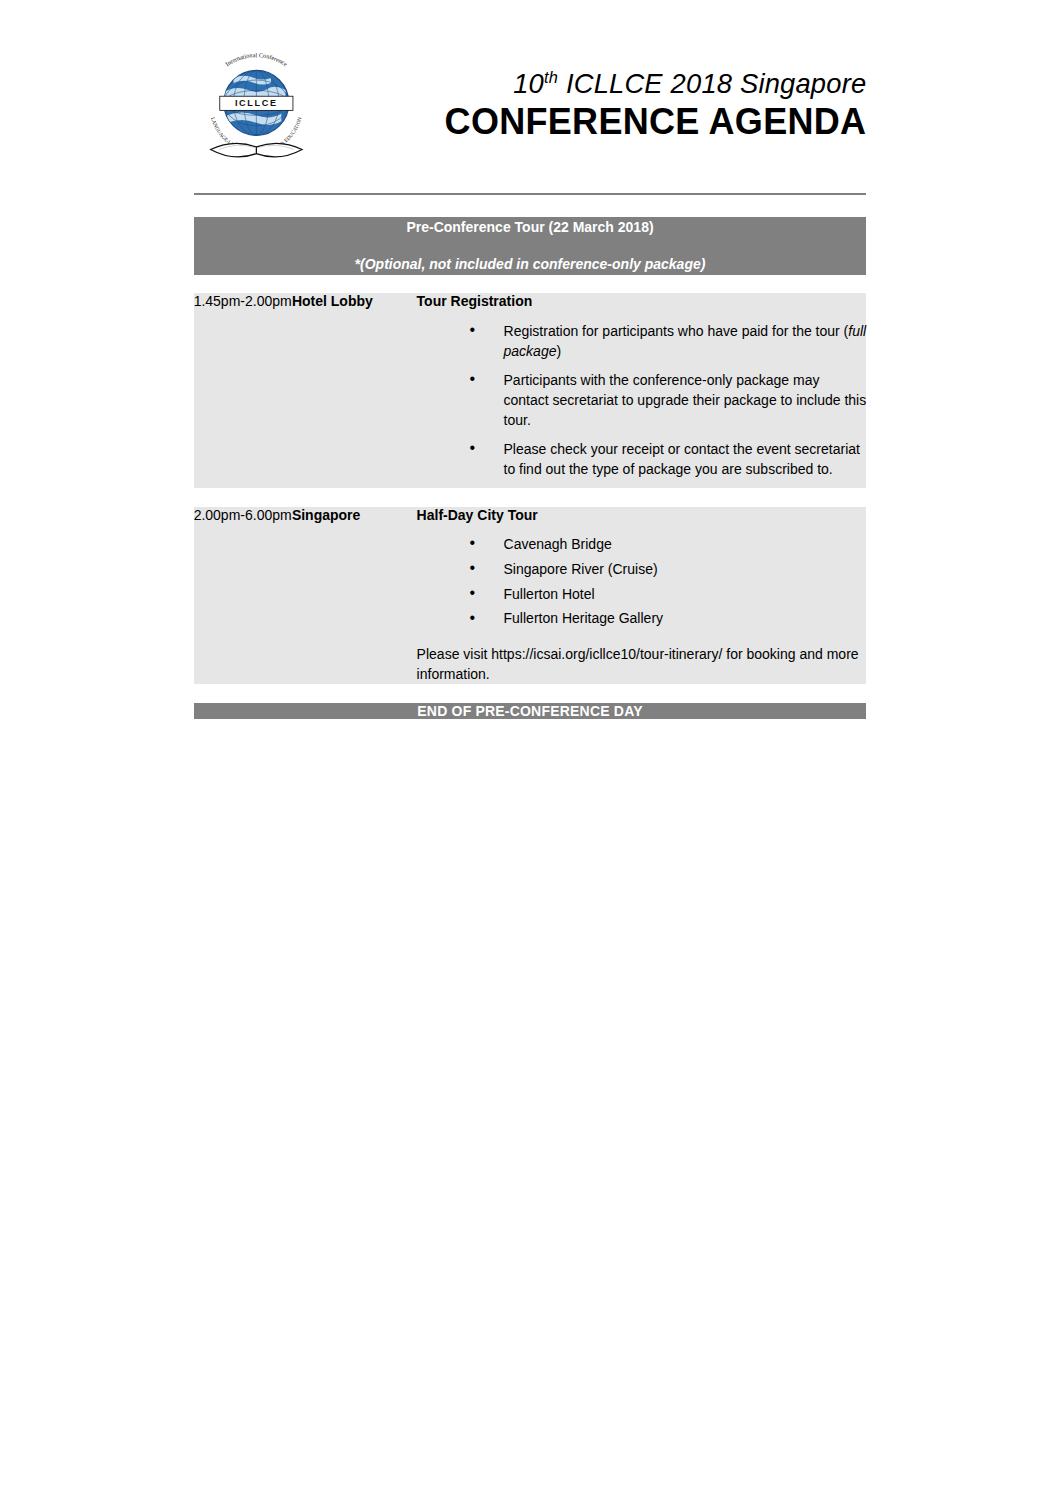International Conference ICLLCE LANGUAGE-LITERATURE-CULTURE & EDUCATION
10th ICLLCE 2018 Singapore
CONFERENCE AGENDA
| Pre-Conference Tour (22 March 2018) *(Optional, not included in conference-only package) |
| 1.45pm-2.00pm | Hotel Lobby | Tour Registration Registration for participants who have paid for the tour ( full package ) Participants with the conference-only package may contact secretariat to upgrade their package to include this tour. Please check your receipt or contact the event secretariat to find out the type of package you are subscribed to. |
| 2.00pm-6.00pm | Singapore | Half-Day City Tour Cavenagh Bridge Singapore River (Cruise) Fullerton Hotel Fullerton Heritage Gallery Please visit https://icsai.org/icllce10/tour-itinerary/ for booking and more information. |
| END OF PRE-CONFERENCE DAY |